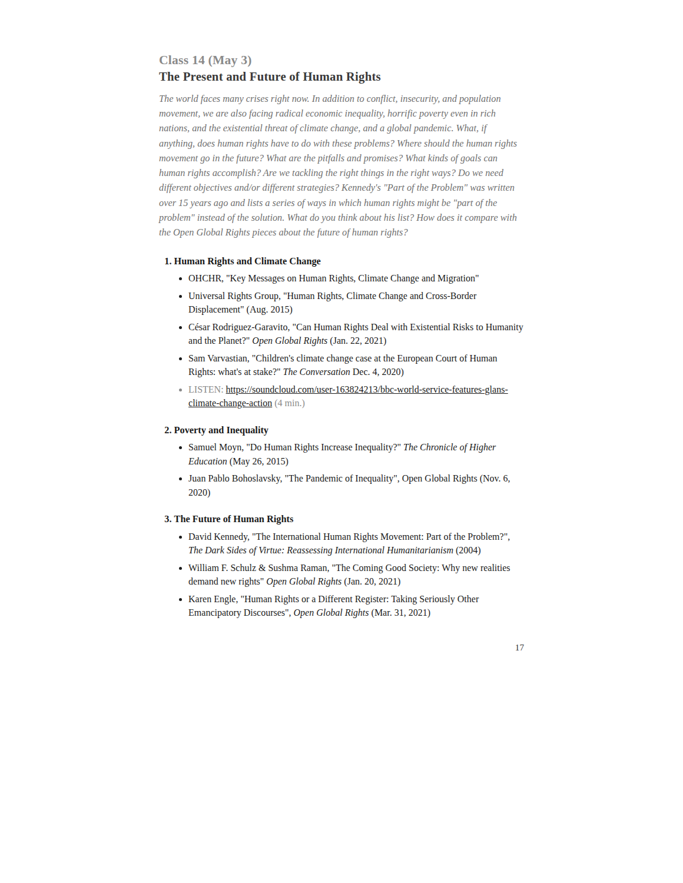Class 14 (May 3)
The Present and Future of Human Rights
The world faces many crises right now. In addition to conflict, insecurity, and population movement, we are also facing radical economic inequality, horrific poverty even in rich nations, and the existential threat of climate change, and a global pandemic. What, if anything, does human rights have to do with these problems? Where should the human rights movement go in the future? What are the pitfalls and promises? What kinds of goals can human rights accomplish? Are we tackling the right things in the right ways? Do we need different objectives and/or different strategies? Kennedy's "Part of the Problem" was written over 15 years ago and lists a series of ways in which human rights might be "part of the problem" instead of the solution. What do you think about his list? How does it compare with the Open Global Rights pieces about the future of human rights?
Human Rights and Climate Change
OHCHR, "Key Messages on Human Rights, Climate Change and Migration"
Universal Rights Group, "Human Rights, Climate Change and Cross-Border Displacement" (Aug. 2015)
César Rodriguez-Garavito, "Can Human Rights Deal with Existential Risks to Humanity and the Planet?" Open Global Rights (Jan. 22, 2021)
Sam Varvastian, "Children's climate change case at the European Court of Human Rights: what's at stake?" The Conversation Dec. 4, 2020)
LISTEN: https://soundcloud.com/user-163824213/bbc-world-service-features-glans-climate-change-action (4 min.)
Poverty and Inequality
Samuel Moyn, "Do Human Rights Increase Inequality?" The Chronicle of Higher Education (May 26, 2015)
Juan Pablo Bohoslavsky, "The Pandemic of Inequality", Open Global Rights (Nov. 6, 2020)
The Future of Human Rights
David Kennedy, "The International Human Rights Movement: Part of the Problem?", The Dark Sides of Virtue: Reassessing International Humanitarianism (2004)
William F. Schulz & Sushma Raman, "The Coming Good Society: Why new realities demand new rights" Open Global Rights (Jan. 20, 2021)
Karen Engle, "Human Rights or a Different Register: Taking Seriously Other Emancipatory Discourses", Open Global Rights (Mar. 31, 2021)
17